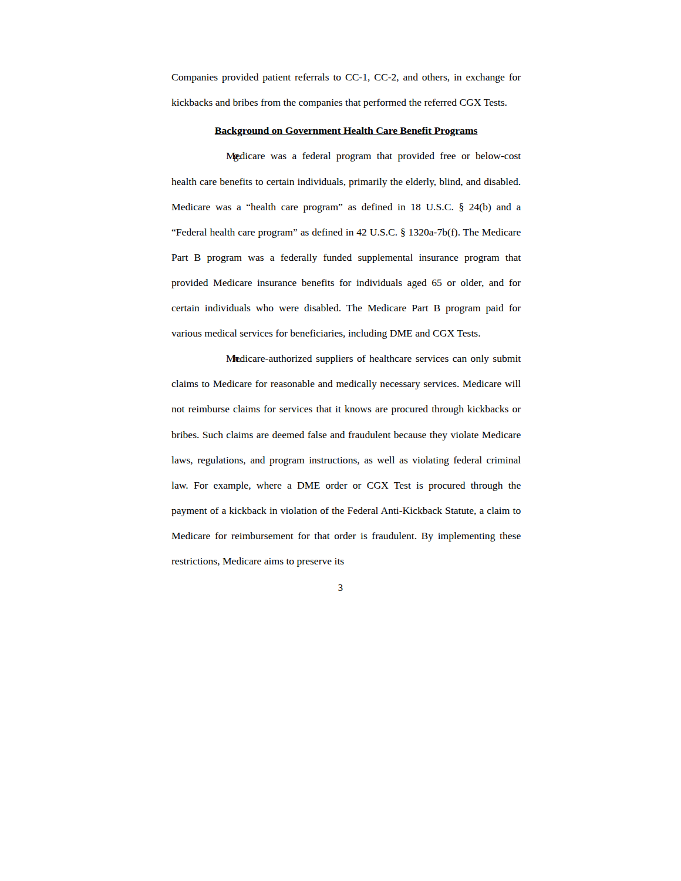Companies provided patient referrals to CC-1, CC-2, and others, in exchange for kickbacks and bribes from the companies that performed the referred CGX Tests.
Background on Government Health Care Benefit Programs
g. Medicare was a federal program that provided free or below-cost health care benefits to certain individuals, primarily the elderly, blind, and disabled. Medicare was a “health care program” as defined in 18 U.S.C. § 24(b) and a “Federal health care program” as defined in 42 U.S.C. § 1320a-7b(f). The Medicare Part B program was a federally funded supplemental insurance program that provided Medicare insurance benefits for individuals aged 65 or older, and for certain individuals who were disabled. The Medicare Part B program paid for various medical services for beneficiaries, including DME and CGX Tests.
h. Medicare-authorized suppliers of healthcare services can only submit claims to Medicare for reasonable and medically necessary services. Medicare will not reimburse claims for services that it knows are procured through kickbacks or bribes. Such claims are deemed false and fraudulent because they violate Medicare laws, regulations, and program instructions, as well as violating federal criminal law. For example, where a DME order or CGX Test is procured through the payment of a kickback in violation of the Federal Anti-Kickback Statute, a claim to Medicare for reimbursement for that order is fraudulent. By implementing these restrictions, Medicare aims to preserve its
3